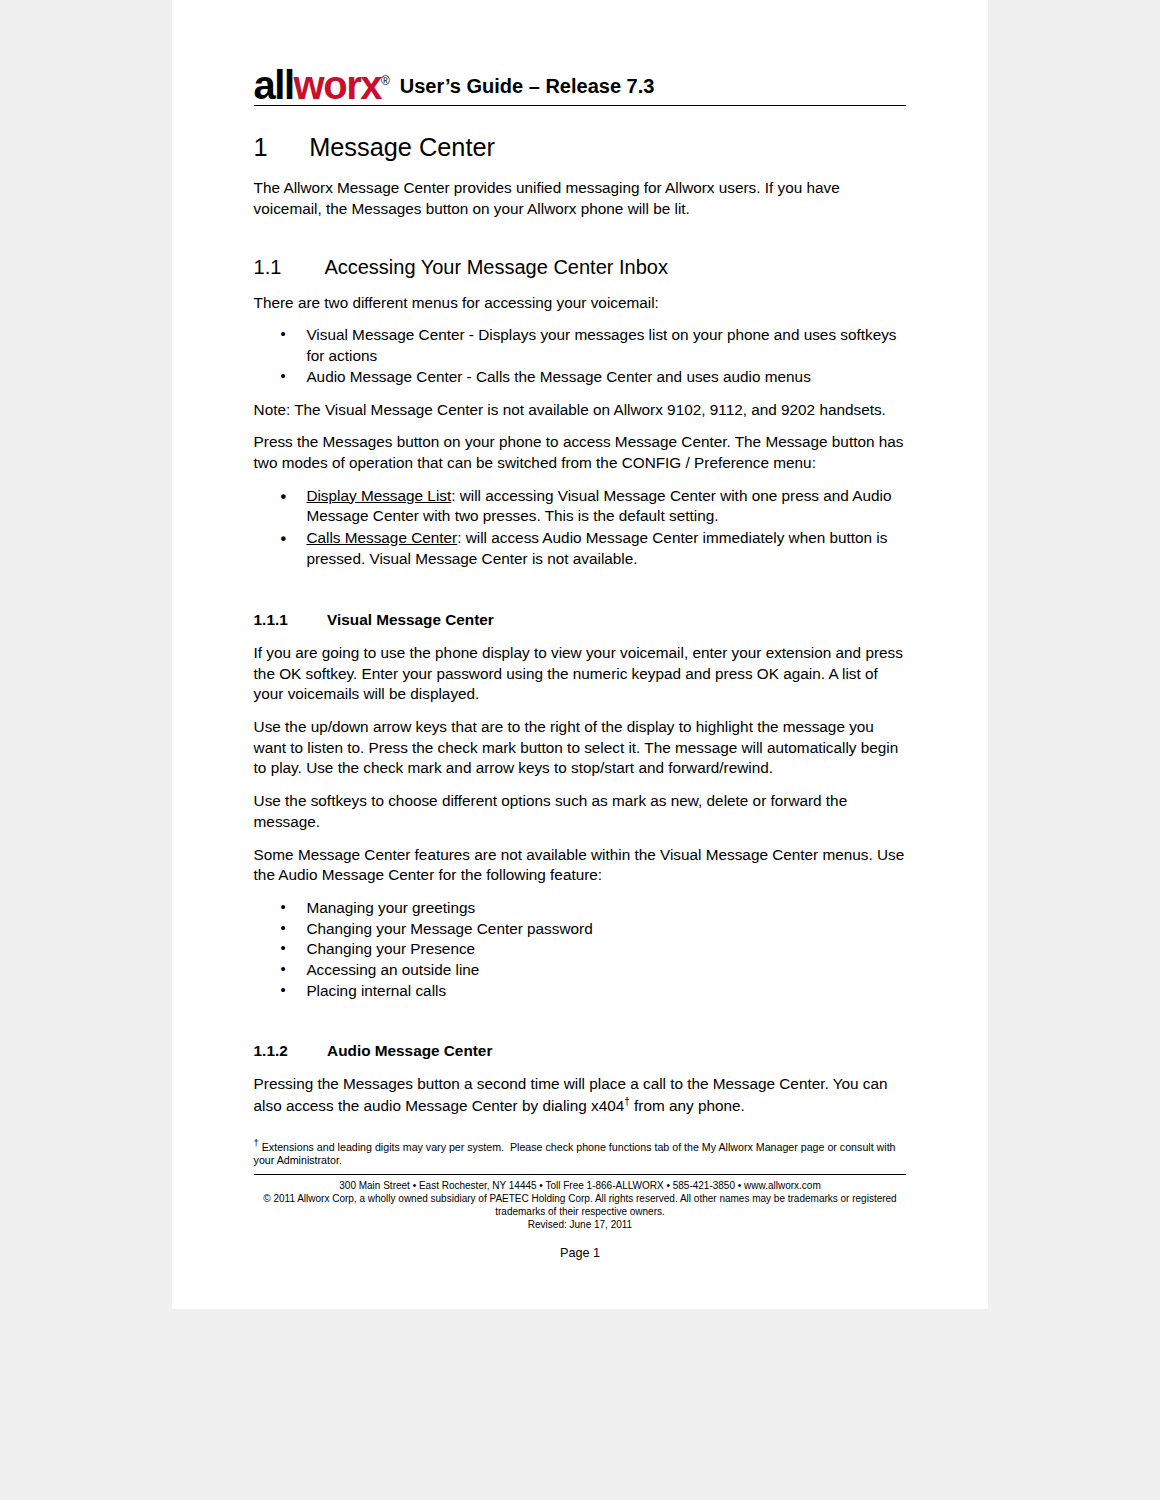all worx®
User’s Guide – Release 7.3
1 Message Center
The Allworx Message Center provides unified messaging for Allworx users. If you have voicemail, the Messages button on your Allworx phone will be lit.
1.1 Accessing Your Message Center Inbox
There are two different menus for accessing your voicemail:
Visual Message Center - Displays your messages list on your phone and uses softkeys for actions
Audio Message Center - Calls the Message Center and uses audio menus
Note: The Visual Message Center is not available on Allworx 9102, 9112, and 9202 handsets.
Press the Messages button on your phone to access Message Center. The Message button has two modes of operation that can be switched from the CONFIG / Preference menu:
Display Message List: will accessing Visual Message Center with one press and Audio Message Center with two presses. This is the default setting.
Calls Message Center: will access Audio Message Center immediately when button is pressed. Visual Message Center is not available.
1.1.1 Visual Message Center
If you are going to use the phone display to view your voicemail, enter your extension and press the OK softkey. Enter your password using the numeric keypad and press OK again. A list of your voicemails will be displayed.
Use the up/down arrow keys that are to the right of the display to highlight the message you want to listen to. Press the check mark button to select it. The message will automatically begin to play. Use the check mark and arrow keys to stop/start and forward/rewind.
Use the softkeys to choose different options such as mark as new, delete or forward the message.
Some Message Center features are not available within the Visual Message Center menus. Use the Audio Message Center for the following feature:
Managing your greetings
Changing your Message Center password
Changing your Presence
Accessing an outside line
Placing internal calls
1.1.2 Audio Message Center
Pressing the Messages button a second time will place a call to the Message Center. You can also access the audio Message Center by dialing x404† from any phone.
† Extensions and leading digits may vary per system. Please check phone functions tab of the My Allworx Manager page or consult with your Administrator.
300 Main Street • East Rochester, NY 14445 • Toll Free 1-866-ALLWORX • 585-421-3850 • www.allworx.com
© 2011 Allworx Corp, a wholly owned subsidiary of PAETEC Holding Corp. All rights reserved. All other names may be trademarks or registered trademarks of their respective owners.
Revised: June 17, 2011
Page 1